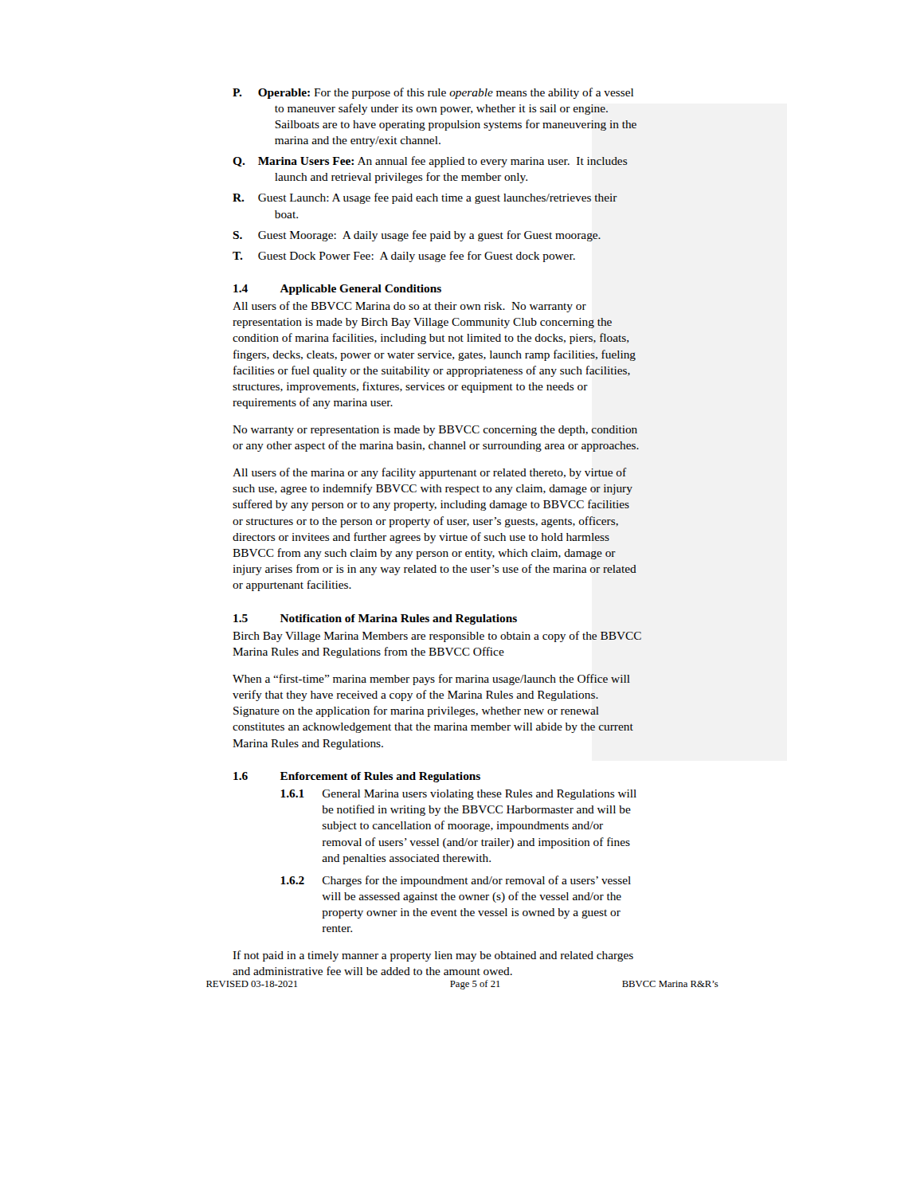P. Operable: For the purpose of this rule operable means the ability of a vessel to maneuver safely under its own power, whether it is sail or engine. Sailboats are to have operating propulsion systems for maneuvering in the marina and the entry/exit channel.
Q. Marina Users Fee: An annual fee applied to every marina user. It includes launch and retrieval privileges for the member only.
R. Guest Launch: A usage fee paid each time a guest launches/retrieves their boat.
S. Guest Moorage: A daily usage fee paid by a guest for Guest moorage.
T. Guest Dock Power Fee: A daily usage fee for Guest dock power.
1.4 Applicable General Conditions
All users of the BBVCC Marina do so at their own risk. No warranty or representation is made by Birch Bay Village Community Club concerning the condition of marina facilities, including but not limited to the docks, piers, floats, fingers, decks, cleats, power or water service, gates, launch ramp facilities, fueling facilities or fuel quality or the suitability or appropriateness of any such facilities, structures, improvements, fixtures, services or equipment to the needs or requirements of any marina user.
No warranty or representation is made by BBVCC concerning the depth, condition or any other aspect of the marina basin, channel or surrounding area or approaches.
All users of the marina or any facility appurtenant or related thereto, by virtue of such use, agree to indemnify BBVCC with respect to any claim, damage or injury suffered by any person or to any property, including damage to BBVCC facilities or structures or to the person or property of user, user’s guests, agents, officers, directors or invitees and further agrees by virtue of such use to hold harmless BBVCC from any such claim by any person or entity, which claim, damage or injury arises from or is in any way related to the user’s use of the marina or related or appurtenant facilities.
1.5 Notification of Marina Rules and Regulations
Birch Bay Village Marina Members are responsible to obtain a copy of the BBVCC Marina Rules and Regulations from the BBVCC Office
When a “first-time” marina member pays for marina usage/launch the Office will verify that they have received a copy of the Marina Rules and Regulations. Signature on the application for marina privileges, whether new or renewal constitutes an acknowledgement that the marina member will abide by the current Marina Rules and Regulations.
1.6 Enforcement of Rules and Regulations
1.6.1 General Marina users violating these Rules and Regulations will be notified in writing by the BBVCC Harbormaster and will be subject to cancellation of moorage, impoundments and/or removal of users’ vessel (and/or trailer) and imposition of fines and penalties associated therewith.
1.6.2 Charges for the impoundment and/or removal of a users’ vessel will be assessed against the owner (s) of the vessel and/or the property owner in the event the vessel is owned by a guest or renter.
If not paid in a timely manner a property lien may be obtained and related charges and administrative fee will be added to the amount owed.
REVISED 03-18-2021 Page 5 of 21 BBVCC Marina R&R’s